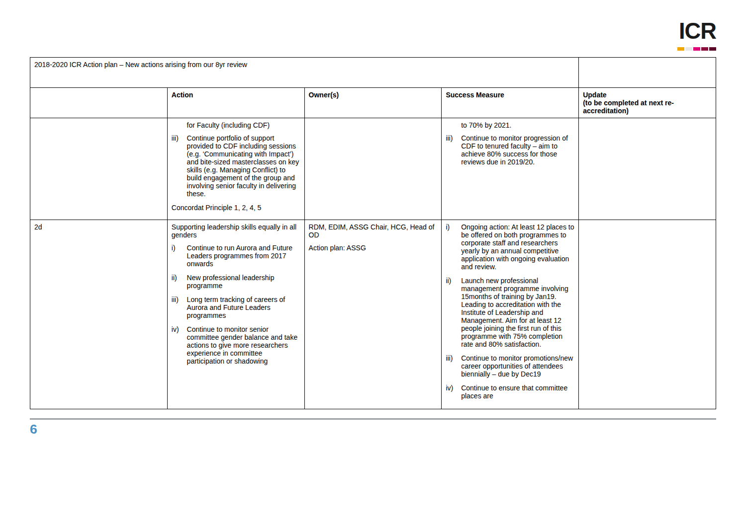ICR
| 2018-2020 ICR Action plan – New actions arising from our 8yr review | |
| | Action | Owner(s) | Success Measure | Update (to be completed at next re-accreditation) |
| | for Faculty (including CDF) iii) Continue portfolio of support provided to CDF including sessions (e.g. ‘Communicating with Impact’) and bite-sized masterclasses on key skills (e.g. Managing Conflict) to build engagement of the group and involving senior faculty in delivering these. Concordat Principle 1, 2, 4, 5 | | to 70% by 2021. iii) Continue to monitor progression of CDF to tenured faculty – aim to achieve 80% success for those reviews due in 2019/20. | |
| 2d | Supporting leadership skills equally in all genders i) Continue to run Aurora and Future Leaders programmes from 2017 onwards ii) New professional leadership programme iii) Long term tracking of careers of Aurora and Future Leaders programmes iv) Continue to monitor senior committee gender balance and take actions to give more researchers experience in committee participation or shadowing | RDM, EDIM, ASSG Chair, HCG, Head of OD Action plan: ASSG | i) Ongoing action: At least 12 places to be offered on both programmes to corporate staff and researchers yearly by an annual competitive application with ongoing evaluation and review. ii) Launch new professional management programme involving 15months of training by Jan19. Leading to accreditation with the Institute of Leadership and Management. Aim for at least 12 people joining the first run of this programme with 75% completion rate and 80% satisfaction. iii) Continue to monitor promotions/new career opportunities of attendees biennially – due by Dec19 iv) Continue to ensure that committee places are | |
6